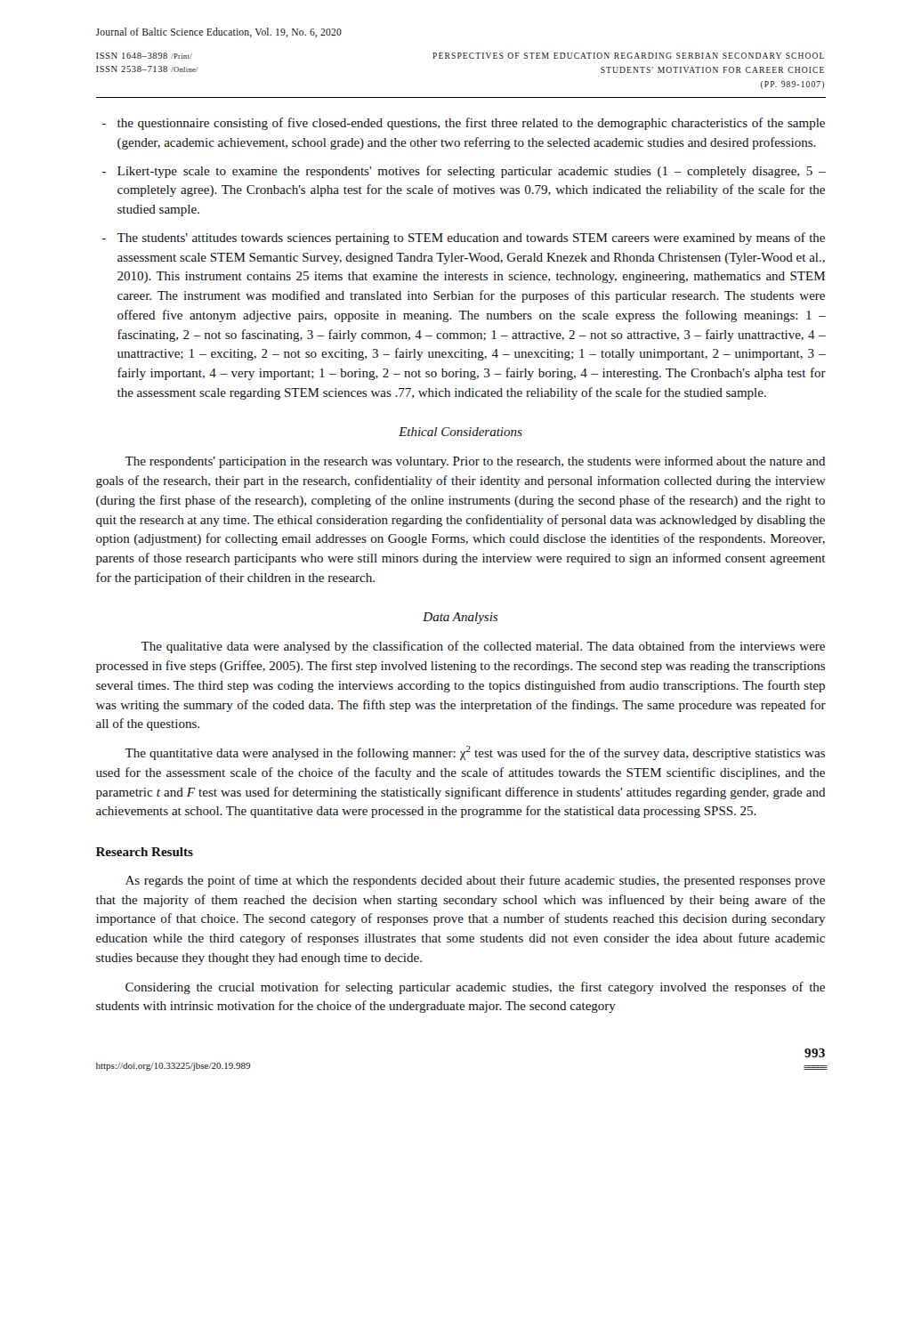Journal of Baltic Science Education, Vol. 19, No. 6, 2020
ISSN 1648–3898 /Print/
ISSN 2538–7138 /Online/
Perspectives of STEM education regarding Serbian secondary school
students' motivation for career choice
(pp. 989-1007)
the questionnaire consisting of five closed-ended questions, the first three related to the demographic characteristics of the sample (gender, academic achievement, school grade) and the other two referring to the selected academic studies and desired professions.
Likert-type scale to examine the respondents' motives for selecting particular academic studies (1 – completely disagree, 5 – completely agree). The Cronbach's alpha test for the scale of motives was 0.79, which indicated the reliability of the scale for the studied sample.
The students' attitudes towards sciences pertaining to STEM education and towards STEM careers were examined by means of the assessment scale STEM Semantic Survey, designed Tandra Tyler-Wood, Gerald Knezek and Rhonda Christensen (Tyler-Wood et al., 2010). This instrument contains 25 items that examine the interests in science, technology, engineering, mathematics and STEM career. The instrument was modified and translated into Serbian for the purposes of this particular research. The students were offered five antonym adjective pairs, opposite in meaning. The numbers on the scale express the following meanings: 1 – fascinating, 2 – not so fascinating, 3 – fairly common, 4 – common; 1 – attractive, 2 – not so attractive, 3 – fairly unattractive, 4 – unattractive; 1 – exciting, 2 – not so exciting, 3 – fairly unexciting, 4 – unexciting; 1 – totally unimportant, 2 – unimportant, 3 – fairly important, 4 – very important; 1 – boring, 2 – not so boring, 3 – fairly boring, 4 – interesting. The Cronbach's alpha test for the assessment scale regarding STEM sciences was .77, which indicated the reliability of the scale for the studied sample.
Ethical Considerations
The respondents' participation in the research was voluntary. Prior to the research, the students were informed about the nature and goals of the research, their part in the research, confidentiality of their identity and personal information collected during the interview (during the first phase of the research), completing of the online instruments (during the second phase of the research) and the right to quit the research at any time. The ethical consideration regarding the confidentiality of personal data was acknowledged by disabling the option (adjustment) for collecting email addresses on Google Forms, which could disclose the identities of the respondents. Moreover, parents of those research participants who were still minors during the interview were required to sign an informed consent agreement for the participation of their children in the research.
Data Analysis
The qualitative data were analysed by the classification of the collected material. The data obtained from the interviews were processed in five steps (Griffee, 2005). The first step involved listening to the recordings. The second step was reading the transcriptions several times. The third step was coding the interviews according to the topics distinguished from audio transcriptions. The fourth step was writing the summary of the coded data. The fifth step was the interpretation of the findings. The same procedure was repeated for all of the questions.
The quantitative data were analysed in the following manner: χ2 test was used for the of the survey data, descriptive statistics was used for the assessment scale of the choice of the faculty and the scale of attitudes towards the STEM scientific disciplines, and the parametric t and F test was used for determining the statistically significant difference in students' attitudes regarding gender, grade and achievements at school. The quantitative data were processed in the programme for the statistical data processing SPSS. 25.
Research Results
As regards the point of time at which the respondents decided about their future academic studies, the presented responses prove that the majority of them reached the decision when starting secondary school which was influenced by their being aware of the importance of that choice. The second category of responses prove that a number of students reached this decision during secondary education while the third category of responses illustrates that some students did not even consider the idea about future academic studies because they thought they had enough time to decide.
Considering the crucial motivation for selecting particular academic studies, the first category involved the responses of the students with intrinsic motivation for the choice of the undergraduate major. The second category
https://doi.org/10.33225/jbse/20.19.989
993
≡≡≡≡≡